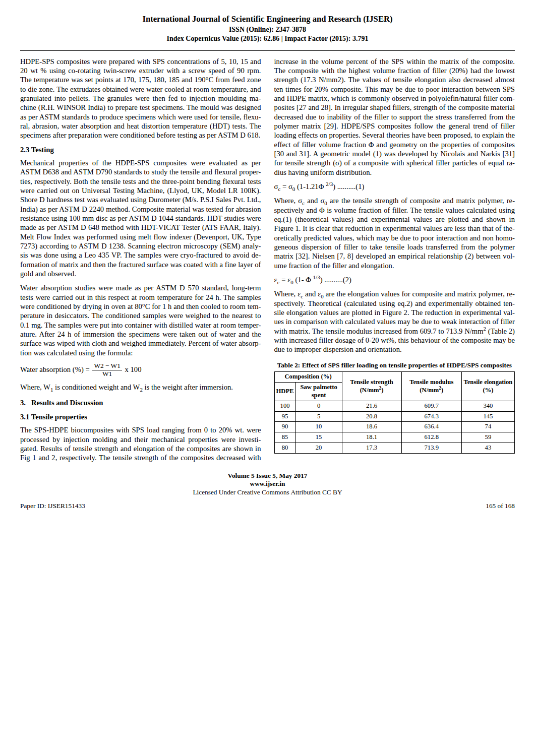International Journal of Scientific Engineering and Research (IJSER)
ISSN (Online): 2347-3878
Index Copernicus Value (2015): 62.86 | Impact Factor (2015): 3.791
HDPE-SPS composites were prepared with SPS concentrations of 5, 10, 15 and 20 wt % using co-rotating twin-screw extruder with a screw speed of 90 rpm. The temperature was set points at 170, 175, 180, 185 and 190°C from feed zone to die zone. The extrudates obtained were water cooled at room temperature, and granulated into pellets. The granules were then fed to injection moulding machine (R.H. WINSOR India) to prepare test specimens. The mould was designed as per ASTM standards to produce specimens which were used for tensile, flexural, abrasion, water absorption and heat distortion temperature (HDT) tests. The specimens after preparation were conditioned before testing as per ASTM D 618.
2.3 Testing
Mechanical properties of the HDPE-SPS composites were evaluated as per ASTM D638 and ASTM D790 standards to study the tensile and flexural properties, respectively. Both the tensile tests and the three-point bending flexural tests were carried out on Universal Testing Machine, (Llyod, UK, Model LR 100K). Shore D hardness test was evaluated using Durometer (M/s. P.S.I Sales Pvt. Ltd., India) as per ASTM D 2240 method. Composite material was tested for abrasion resistance using 100 mm disc as per ASTM D 1044 standards. HDT studies were made as per ASTM D 648 method with HDT-VICAT Tester (ATS FAAR, Italy). Melt Flow Index was performed using melt flow indexer (Devenport, UK, Type 7273) according to ASTM D 1238. Scanning electron microscopy (SEM) analysis was done using a Leo 435 VP. The samples were cryo-fractured to avoid deformation of matrix and then the fractured surface was coated with a fine layer of gold and observed.
Water absorption studies were made as per ASTM D 570 standard, long-term tests were carried out in this respect at room temperature for 24 h. The samples were conditioned by drying in oven at 80°C for 1 h and then cooled to room temperature in desiccators. The conditioned samples were weighed to the nearest to 0.1 mg. The samples were put into container with distilled water at room temperature. After 24 h of immersion the specimens were taken out of water and the surface was wiped with cloth and weighed immediately. Percent of water absorption was calculated using the formula:
Water absorption (%) = W2 − W1 W1 x 100
Where, W1 is conditioned weight and W2 is the weight after immersion.
3. Results and Discussion
3.1 Tensile properties
The SPS-HDPE biocomposites with SPS load ranging from 0 to 20% wt. were processed by injection molding and their mechanical properties were investigated. Results of tensile strength and elongation of the composites are shown in Fig 1 and 2, respectively. The tensile strength of the composites decreased with increase in the volume percent of the SPS within the matrix of the composite. The composite with the highest volume fraction of filler (20%) had the lowest strength (17.3 N/mm2). The values of tensile elongation also decreased almost ten times for 20% composite. This may be due to poor interaction between SPS and HDPE matrix, which is commonly observed in polyolefin/natural filler composites [27 and 28]. In irregular shaped fillers, strength of the composite material decreased due to inability of the filler to support the stress transferred from the polymer matrix [29]. HDPE/SPS composites follow the general trend of filler loading effects on properties. Several theories have been proposed, to explain the effect of filler volume fraction Φ and geometry on the properties of composites [30 and 31]. A geometric model (1) was developed by Nicolais and Narkis [31] for tensile strength (σ) of a composite with spherical filler particles of equal radius having uniform distribution.
σc = σ0 (1-1.21Φ 2/3) ..........(1)
Where, σc and σ0 are the tensile strength of composite and matrix polymer, respectively and Φ is volume fraction of filler. The tensile values calculated using eq.(1) (theoretical values) and experimental values are plotted and shown in Figure 1. It is clear that reduction in experimental values are less than that of theoretically predicted values, which may be due to poor interaction and non homogeneous dispersion of filler to take tensile loads transferred from the polymer matrix [32]. Nielsen [7, 8] developed an empirical relationship (2) between volume fraction of the filler and elongation.
εc = ε0 (1- Φ 1/3) ..........(2)
Where, εc and ε0 are the elongation values for composite and matrix polymer, respectively. Theoretical (calculated using eq.2) and experimentally obtained tensile elongation values are plotted in Figure 2. The reduction in experimental values in comparison with calculated values may be due to weak interaction of filler with matrix. The tensile modulus increased from 609.7 to 713.9 N/mm2 (Table 2) with increased filler dosage of 0-20 wt%, this behaviour of the composite may be due to improper dispersion and orientation.
Table 2: Effect of SPS filler loading on tensile properties of HDPE/SPS composites
| Composition (%) | Tensile strength (N/mm 2 ) | Tensile modulus (N/mm 2 ) | Tensile elongation (%) |
| --- | --- | --- | --- |
| HDPE | Saw palmetto spent |
| 100 | 0 | 21.6 | 609.7 | 340 |
| 95 | 5 | 20.8 | 674.3 | 145 |
| 90 | 10 | 18.6 | 636.4 | 74 |
| 85 | 15 | 18.1 | 612.8 | 59 |
| 80 | 20 | 17.3 | 713.9 | 43 |
Volume 5 Issue 5, May 2017
www.ijser.in
Licensed Under Creative Commons Attribution CC BY
Paper ID: IJSER151433 165 of 168